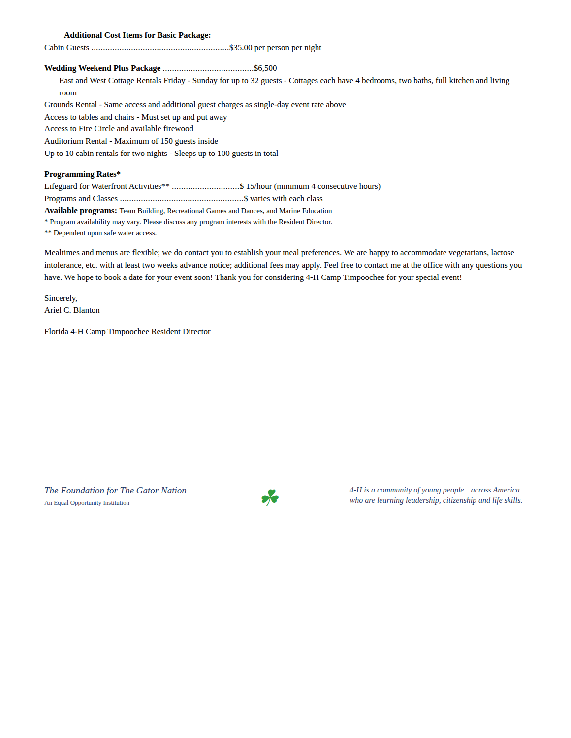Additional Cost Items for Basic Package:
Cabin Guests ...........................................................$35.00 per person per night
Wedding Weekend Plus Package .......................................$6,500
East and West Cottage Rentals Friday - Sunday for up to 32 guests - Cottages each have 4 bedrooms, two baths, full kitchen and living room
Grounds Rental - Same access and additional guest charges as single-day event rate above
Access to tables and chairs - Must set up and put away
Access to Fire Circle and available firewood
Auditorium Rental - Maximum of 150 guests inside
Up to 10 cabin rentals for two nights - Sleeps up to 100 guests in total
Programming Rates*
Lifeguard for Waterfront Activities** .............................$ 15/hour (minimum 4 consecutive hours)
Programs and Classes .....................................................$ varies with each class
Available programs: Team Building, Recreational Games and Dances, and Marine Education
* Program availability may vary. Please discuss any program interests with the Resident Director.
** Dependent upon safe water access.
Mealtimes and menus are flexible; we do contact you to establish your meal preferences. We are happy to accommodate vegetarians, lactose intolerance, etc. with at least two weeks advance notice; additional fees may apply. Feel free to contact me at the office with any questions you have. We hope to book a date for your event soon! Thank you for considering 4-H Camp Timpoochee for your special event!
Sincerely,
Ariel C. Blanton
Florida 4-H Camp Timpoochee Resident Director
The Foundation for The Gator Nation
An Equal Opportunity Institution
☘
4-H is a community of young people…across America…
who are learning leadership, citizenship and life skills.